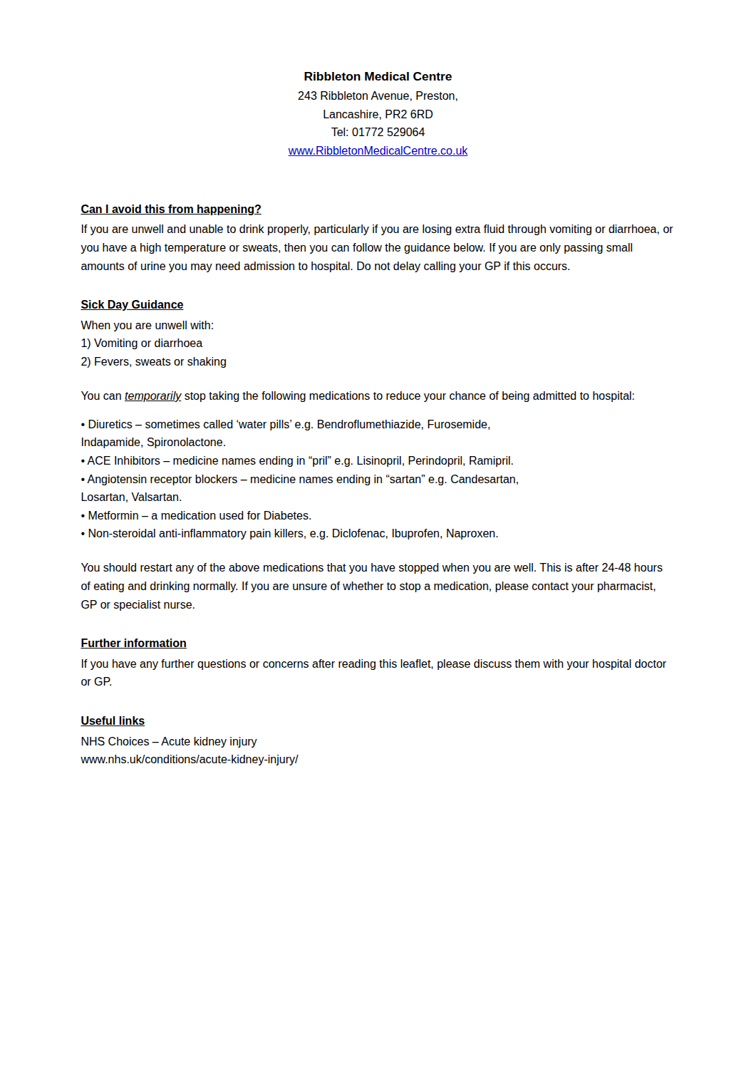Ribbleton Medical Centre
243 Ribbleton Avenue, Preston,
Lancashire, PR2 6RD
Tel: 01772 529064
www.RibbletonMedicalCentre.co.uk
Can I avoid this from happening?
If you are unwell and unable to drink properly, particularly if you are losing extra fluid through vomiting or diarrhoea, or you have a high temperature or sweats, then you can follow the guidance below. If you are only passing small amounts of urine you may need admission to hospital. Do not delay calling your GP if this occurs.
Sick Day Guidance
When you are unwell with:
1) Vomiting or diarrhoea
2) Fevers, sweats or shaking
You can temporarily stop taking the following medications to reduce your chance of being admitted to hospital:
• Diuretics – sometimes called ‘water pills’ e.g. Bendroflumethiazide, Furosemide,
Indapamide, Spironolactone.
• ACE Inhibitors – medicine names ending in “pril” e.g. Lisinopril, Perindopril, Ramipril.
• Angiotensin receptor blockers – medicine names ending in “sartan” e.g. Candesartan,
Losartan, Valsartan.
• Metformin – a medication used for Diabetes.
• Non-steroidal anti-inflammatory pain killers, e.g. Diclofenac, Ibuprofen, Naproxen.
You should restart any of the above medications that you have stopped when you are well. This is after 24-48 hours of eating and drinking normally. If you are unsure of whether to stop a medication, please contact your pharmacist, GP or specialist nurse.
Further information
If you have any further questions or concerns after reading this leaflet, please discuss them with your hospital doctor or GP.
Useful links
NHS Choices – Acute kidney injury
www.nhs.uk/conditions/acute-kidney-injury/